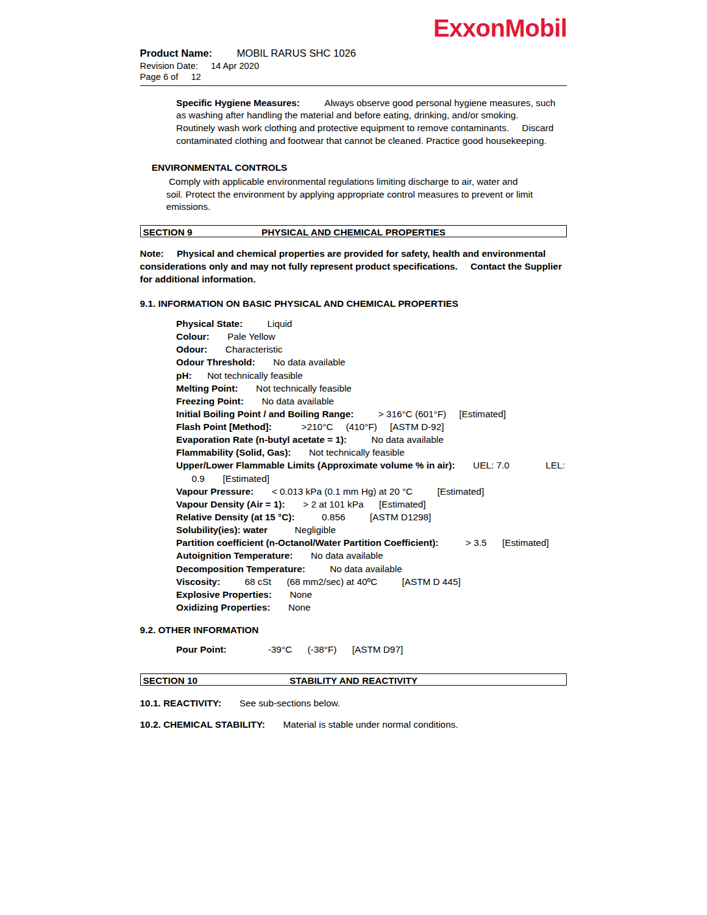ExxonMobil
Product Name: MOBIL RARUS SHC 1026
Revision Date: 14 Apr 2020
Page 6 of 12
Specific Hygiene Measures: Always observe good personal hygiene measures, such as washing after handling the material and before eating, drinking, and/or smoking. Routinely wash work clothing and protective equipment to remove contaminants. Discard contaminated clothing and footwear that cannot be cleaned. Practice good housekeeping.
ENVIRONMENTAL CONTROLS
Comply with applicable environmental regulations limiting discharge to air, water and
soil. Protect the environment by applying appropriate control measures to prevent or limit
emissions.
SECTION 9 PHYSICAL AND CHEMICAL PROPERTIES
Note: Physical and chemical properties are provided for safety, health and environmental considerations only and may not fully represent product specifications. Contact the Supplier for additional information.
9.1. INFORMATION ON BASIC PHYSICAL AND CHEMICAL PROPERTIES
Physical State: Liquid
Colour: Pale Yellow
Odour: Characteristic
Odour Threshold: No data available
pH: Not technically feasible
Melting Point: Not technically feasible
Freezing Point: No data available
Initial Boiling Point / and Boiling Range: > 316°C (601°F) [Estimated]
Flash Point [Method]: >210°C (410°F) [ASTM D-92]
Evaporation Rate (n-butyl acetate = 1): No data available
Flammability (Solid, Gas): Not technically feasible
Upper/Lower Flammable Limits (Approximate volume % in air): UEL: 7.0 LEL: 0.9 [Estimated]
Vapour Pressure: < 0.013 kPa (0.1 mm Hg) at 20 °C [Estimated]
Vapour Density (Air = 1): > 2 at 101 kPa [Estimated]
Relative Density (at 15 °C): 0.856 [ASTM D1298]
Solubility(ies): water Negligible
Partition coefficient (n-Octanol/Water Partition Coefficient): > 3.5 [Estimated]
Autoignition Temperature: No data available
Decomposition Temperature: No data available
Viscosity: 68 cSt (68 mm2/sec) at 40ºC [ASTM D 445]
Explosive Properties: None
Oxidizing Properties: None
9.2. OTHER INFORMATION
Pour Point: -39°C (-38°F) [ASTM D97]
SECTION 10 STABILITY AND REACTIVITY
10.1. REACTIVITY: See sub-sections below.
10.2. CHEMICAL STABILITY: Material is stable under normal conditions.